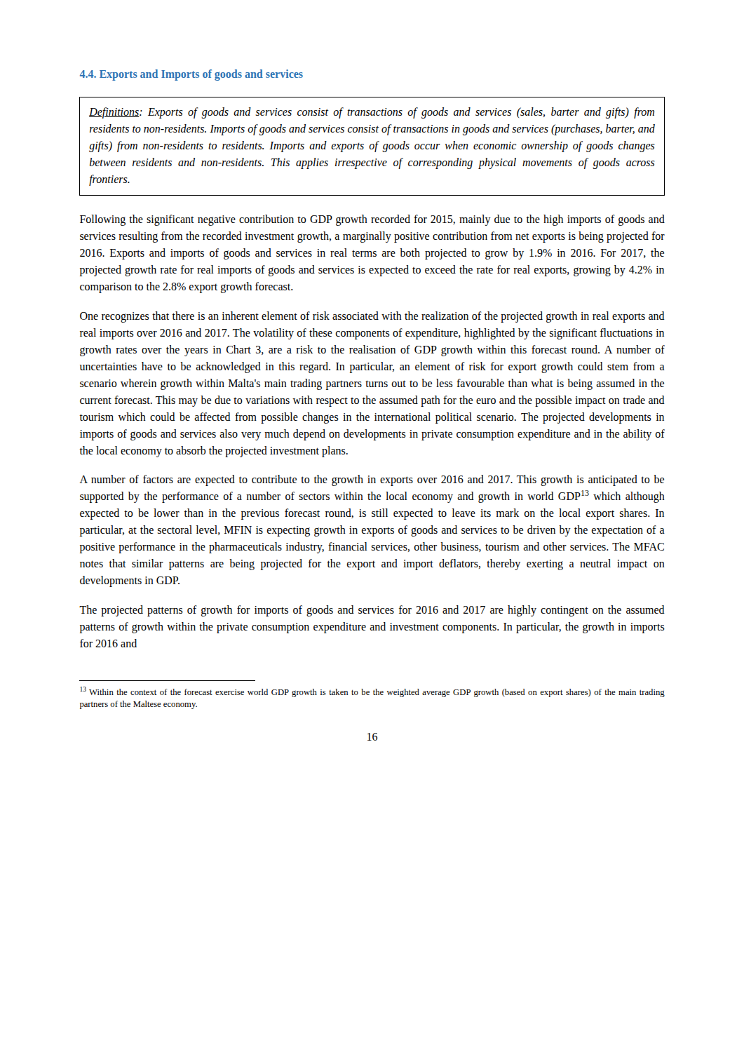4.4. Exports and Imports of goods and services
Definitions: Exports of goods and services consist of transactions of goods and services (sales, barter and gifts) from residents to non-residents. Imports of goods and services consist of transactions in goods and services (purchases, barter, and gifts) from non-residents to residents. Imports and exports of goods occur when economic ownership of goods changes between residents and non-residents. This applies irrespective of corresponding physical movements of goods across frontiers.
Following the significant negative contribution to GDP growth recorded for 2015, mainly due to the high imports of goods and services resulting from the recorded investment growth, a marginally positive contribution from net exports is being projected for 2016. Exports and imports of goods and services in real terms are both projected to grow by 1.9% in 2016. For 2017, the projected growth rate for real imports of goods and services is expected to exceed the rate for real exports, growing by 4.2% in comparison to the 2.8% export growth forecast.
One recognizes that there is an inherent element of risk associated with the realization of the projected growth in real exports and real imports over 2016 and 2017. The volatility of these components of expenditure, highlighted by the significant fluctuations in growth rates over the years in Chart 3, are a risk to the realisation of GDP growth within this forecast round. A number of uncertainties have to be acknowledged in this regard. In particular, an element of risk for export growth could stem from a scenario wherein growth within Malta's main trading partners turns out to be less favourable than what is being assumed in the current forecast. This may be due to variations with respect to the assumed path for the euro and the possible impact on trade and tourism which could be affected from possible changes in the international political scenario. The projected developments in imports of goods and services also very much depend on developments in private consumption expenditure and in the ability of the local economy to absorb the projected investment plans.
A number of factors are expected to contribute to the growth in exports over 2016 and 2017. This growth is anticipated to be supported by the performance of a number of sectors within the local economy and growth in world GDP13 which although expected to be lower than in the previous forecast round, is still expected to leave its mark on the local export shares. In particular, at the sectoral level, MFIN is expecting growth in exports of goods and services to be driven by the expectation of a positive performance in the pharmaceuticals industry, financial services, other business, tourism and other services. The MFAC notes that similar patterns are being projected for the export and import deflators, thereby exerting a neutral impact on developments in GDP.
The projected patterns of growth for imports of goods and services for 2016 and 2017 are highly contingent on the assumed patterns of growth within the private consumption expenditure and investment components. In particular, the growth in imports for 2016 and
13 Within the context of the forecast exercise world GDP growth is taken to be the weighted average GDP growth (based on export shares) of the main trading partners of the Maltese economy.
16